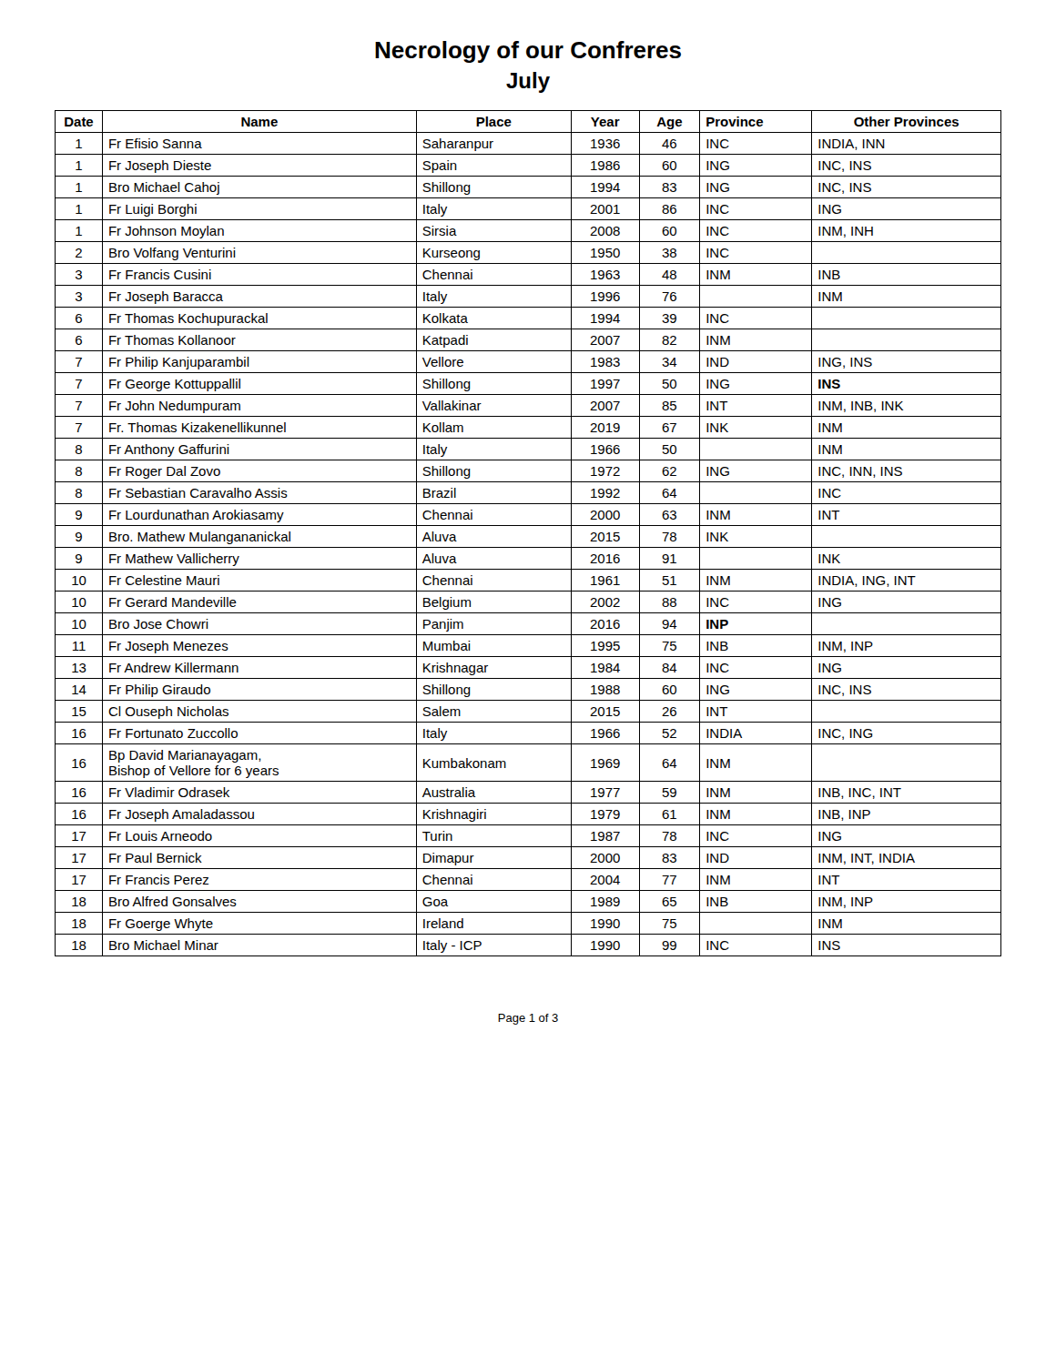Necrology of our Confreres
July
| Date | Name | Place | Year | Age | Province | Other Provinces |
| --- | --- | --- | --- | --- | --- | --- |
| 1 | Fr Efisio Sanna | Saharanpur | 1936 | 46 | INC | INDIA, INN |
| 1 | Fr Joseph Dieste | Spain | 1986 | 60 | ING | INC, INS |
| 1 | Bro Michael Cahoj | Shillong | 1994 | 83 | ING | INC, INS |
| 1 | Fr Luigi Borghi | Italy | 2001 | 86 | INC | ING |
| 1 | Fr Johnson Moylan | Sirsia | 2008 | 60 | INC | INM, INH |
| 2 | Bro Volfang Venturini | Kurseong | 1950 | 38 | INC | |
| 3 | Fr Francis Cusini | Chennai | 1963 | 48 | INM | INB |
| 3 | Fr Joseph Baracca | Italy | 1996 | 76 | | INM |
| 6 | Fr Thomas Kochupurackal | Kolkata | 1994 | 39 | INC | |
| 6 | Fr Thomas Kollanoor | Katpadi | 2007 | 82 | INM | |
| 7 | Fr Philip Kanjuparambil | Vellore | 1983 | 34 | IND | ING, INS |
| 7 | Fr George Kottuppallil | Shillong | 1997 | 50 | ING | INS |
| 7 | Fr John Nedumpuram | Vallakinar | 2007 | 85 | INT | INM, INB, INK |
| 7 | Fr. Thomas Kizakenellikunnel | Kollam | 2019 | 67 | INK | INM |
| 8 | Fr Anthony Gaffurini | Italy | 1966 | 50 | | INM |
| 8 | Fr Roger Dal Zovo | Shillong | 1972 | 62 | ING | INC, INN, INS |
| 8 | Fr Sebastian Caravalho Assis | Brazil | 1992 | 64 | | INC |
| 9 | Fr Lourdunathan Arokiasamy | Chennai | 2000 | 63 | INM | INT |
| 9 | Bro. Mathew Mulangananickal | Aluva | 2015 | 78 | INK | |
| 9 | Fr Mathew Vallicherry | Aluva | 2016 | 91 | | INK |
| 10 | Fr Celestine Mauri | Chennai | 1961 | 51 | INM | INDIA, ING, INT |
| 10 | Fr Gerard Mandeville | Belgium | 2002 | 88 | INC | ING |
| 10 | Bro Jose Chowri | Panjim | 2016 | 94 | INP | |
| 11 | Fr Joseph Menezes | Mumbai | 1995 | 75 | INB | INM, INP |
| 13 | Fr Andrew Killermann | Krishnagar | 1984 | 84 | INC | ING |
| 14 | Fr Philip Giraudo | Shillong | 1988 | 60 | ING | INC, INS |
| 15 | Cl Ouseph Nicholas | Salem | 2015 | 26 | INT | |
| 16 | Fr Fortunato Zuccollo | Italy | 1966 | 52 | INDIA | INC, ING |
| 16 | Bp David Marianayagam, Bishop of Vellore for 6 years | Kumbakonam | 1969 | 64 | INM | |
| 16 | Fr Vladimir Odrasek | Australia | 1977 | 59 | INM | INB, INC, INT |
| 16 | Fr Joseph Amaladassou | Krishnagiri | 1979 | 61 | INM | INB, INP |
| 17 | Fr Louis Arneodo | Turin | 1987 | 78 | INC | ING |
| 17 | Fr Paul Bernick | Dimapur | 2000 | 83 | IND | INM, INT, INDIA |
| 17 | Fr Francis Perez | Chennai | 2004 | 77 | INM | INT |
| 18 | Bro Alfred Gonsalves | Goa | 1989 | 65 | INB | INM, INP |
| 18 | Fr Goerge Whyte | Ireland | 1990 | 75 | | INM |
| 18 | Bro Michael Minar | Italy - ICP | 1990 | 99 | INC | INS |
Page 1 of 3